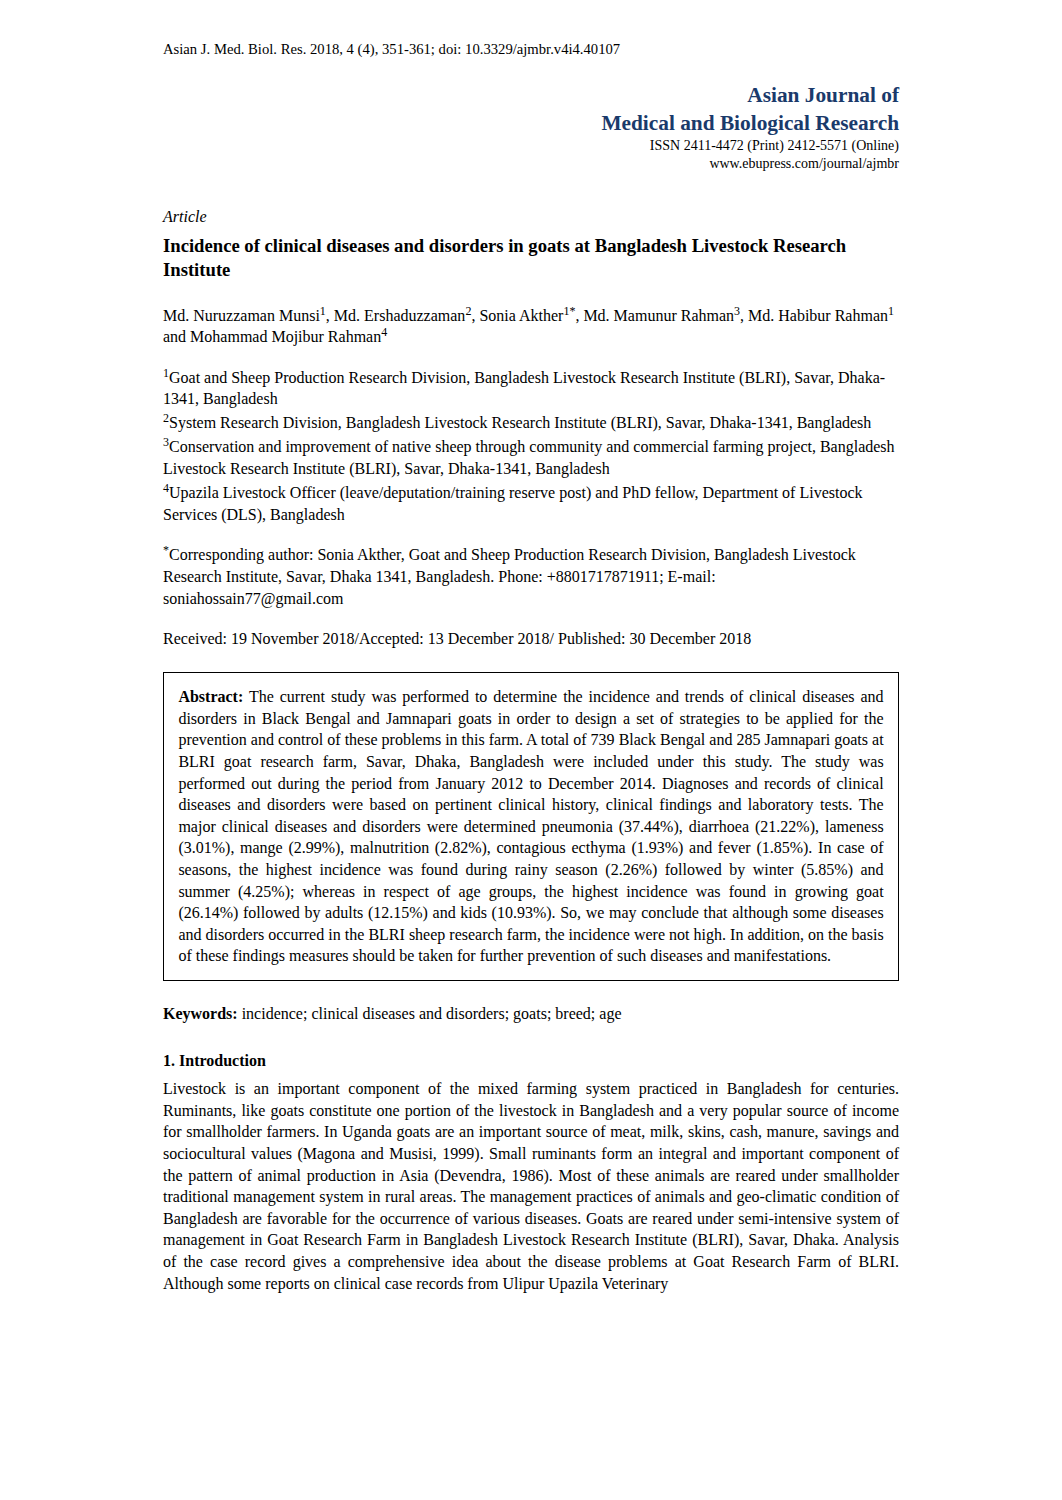Asian J. Med. Biol. Res. 2018, 4 (4), 351-361; doi: 10.3329/ajmbr.v4i4.40107
Asian Journal of Medical and Biological Research ISSN 2411-4472 (Print) 2412-5571 (Online) www.ebupress.com/journal/ajmbr
Article
Incidence of clinical diseases and disorders in goats at Bangladesh Livestock Research Institute
Md. Nuruzzaman Munsi1, Md. Ershaduzzaman2, Sonia Akther1*, Md. Mamunur Rahman3, Md. Habibur Rahman1 and Mohammad Mojibur Rahman4
1Goat and Sheep Production Research Division, Bangladesh Livestock Research Institute (BLRI), Savar, Dhaka-1341, Bangladesh
2System Research Division, Bangladesh Livestock Research Institute (BLRI), Savar, Dhaka-1341, Bangladesh
3Conservation and improvement of native sheep through community and commercial farming project, Bangladesh Livestock Research Institute (BLRI), Savar, Dhaka-1341, Bangladesh
4Upazila Livestock Officer (leave/deputation/training reserve post) and PhD fellow, Department of Livestock Services (DLS), Bangladesh
*Corresponding author: Sonia Akther, Goat and Sheep Production Research Division, Bangladesh Livestock Research Institute, Savar, Dhaka 1341, Bangladesh. Phone: +8801717871911; E-mail: soniahossain77@gmail.com
Received: 19 November 2018/Accepted: 13 December 2018/ Published: 30 December 2018
Abstract: The current study was performed to determine the incidence and trends of clinical diseases and disorders in Black Bengal and Jamnapari goats in order to design a set of strategies to be applied for the prevention and control of these problems in this farm. A total of 739 Black Bengal and 285 Jamnapari goats at BLRI goat research farm, Savar, Dhaka, Bangladesh were included under this study. The study was performed out during the period from January 2012 to December 2014. Diagnoses and records of clinical diseases and disorders were based on pertinent clinical history, clinical findings and laboratory tests. The major clinical diseases and disorders were determined pneumonia (37.44%), diarrhoea (21.22%), lameness (3.01%), mange (2.99%), malnutrition (2.82%), contagious ecthyma (1.93%) and fever (1.85%). In case of seasons, the highest incidence was found during rainy season (2.26%) followed by winter (5.85%) and summer (4.25%); whereas in respect of age groups, the highest incidence was found in growing goat (26.14%) followed by adults (12.15%) and kids (10.93%). So, we may conclude that although some diseases and disorders occurred in the BLRI sheep research farm, the incidence were not high. In addition, on the basis of these findings measures should be taken for further prevention of such diseases and manifestations.
Keywords: incidence; clinical diseases and disorders; goats; breed; age
1. Introduction
Livestock is an important component of the mixed farming system practiced in Bangladesh for centuries. Ruminants, like goats constitute one portion of the livestock in Bangladesh and a very popular source of income for smallholder farmers. In Uganda goats are an important source of meat, milk, skins, cash, manure, savings and sociocultural values (Magona and Musisi, 1999). Small ruminants form an integral and important component of the pattern of animal production in Asia (Devendra, 1986). Most of these animals are reared under smallholder traditional management system in rural areas. The management practices of animals and geo-climatic condition of Bangladesh are favorable for the occurrence of various diseases. Goats are reared under semi-intensive system of management in Goat Research Farm in Bangladesh Livestock Research Institute (BLRI), Savar, Dhaka. Analysis of the case record gives a comprehensive idea about the disease problems at Goat Research Farm of BLRI. Although some reports on clinical case records from Ulipur Upazila Veterinary